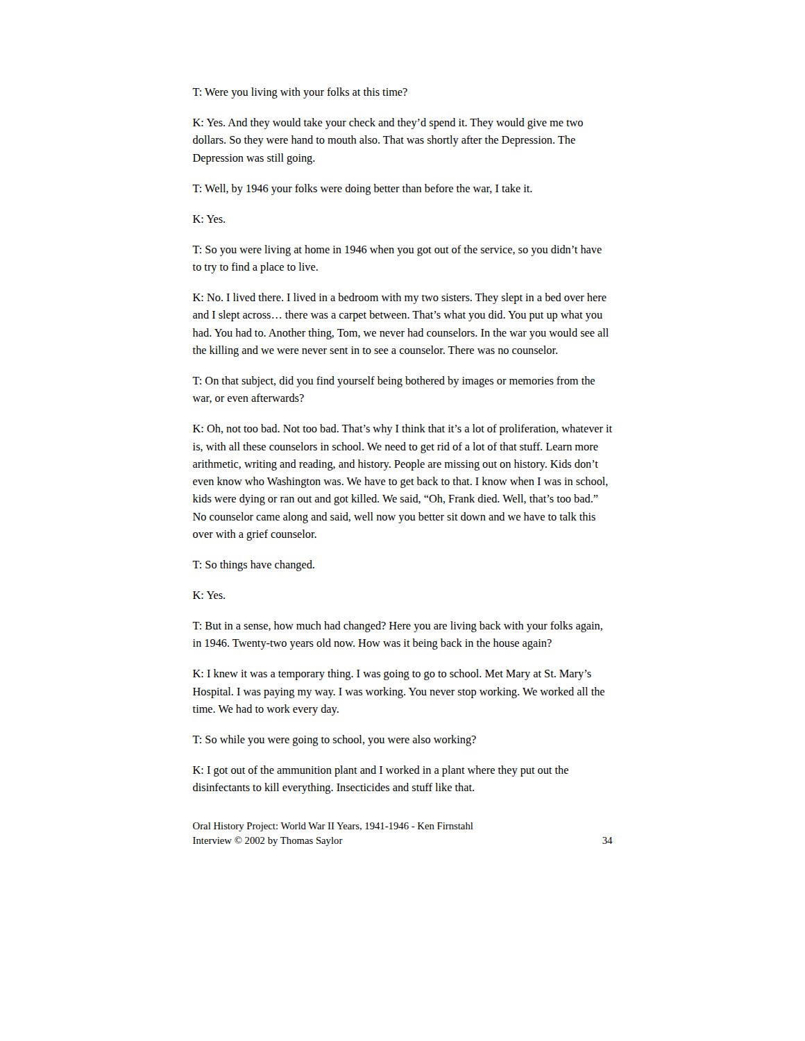T: Were you living with your folks at this time?
K: Yes. And they would take your check and they’d spend it. They would give me two dollars. So they were hand to mouth also. That was shortly after the Depression. The Depression was still going.
T: Well, by 1946 your folks were doing better than before the war, I take it.
K: Yes.
T: So you were living at home in 1946 when you got out of the service, so you didn’t have to try to find a place to live.
K: No. I lived there. I lived in a bedroom with my two sisters. They slept in a bed over here and I slept across… there was a carpet between. That’s what you did. You put up what you had. You had to. Another thing, Tom, we never had counselors. In the war you would see all the killing and we were never sent in to see a counselor. There was no counselor.
T: On that subject, did you find yourself being bothered by images or memories from the war, or even afterwards?
K: Oh, not too bad. Not too bad. That’s why I think that it’s a lot of proliferation, whatever it is, with all these counselors in school. We need to get rid of a lot of that stuff. Learn more arithmetic, writing and reading, and history. People are missing out on history. Kids don’t even know who Washington was. We have to get back to that. I know when I was in school, kids were dying or ran out and got killed. We said, “Oh, Frank died. Well, that’s too bad.” No counselor came along and said, well now you better sit down and we have to talk this over with a grief counselor.
T: So things have changed.
K: Yes.
T: But in a sense, how much had changed? Here you are living back with your folks again, in 1946. Twenty-two years old now. How was it being back in the house again?
K: I knew it was a temporary thing. I was going to go to school. Met Mary at St. Mary’s Hospital. I was paying my way. I was working. You never stop working. We worked all the time. We had to work every day.
T: So while you were going to school, you were also working?
K: I got out of the ammunition plant and I worked in a plant where they put out the disinfectants to kill everything. Insecticides and stuff like that.
Oral History Project: World War II Years, 1941-1946 - Ken Firnstahl
Interview © 2002 by Thomas Saylor 34